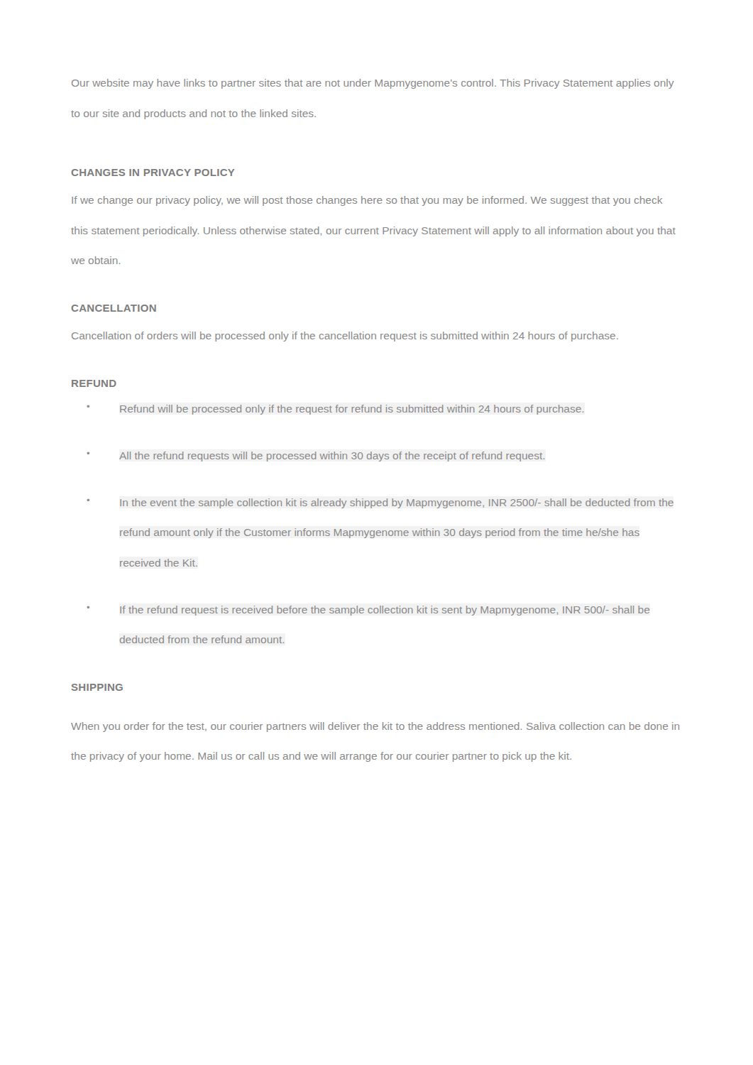Our website may have links to partner sites that are not under Mapmygenome's control. This Privacy Statement applies only to our site and products and not to the linked sites.
Changes in Privacy Policy
If we change our privacy policy, we will post those changes here so that you may be informed. We suggest that you check this statement periodically. Unless otherwise stated, our current Privacy Statement will apply to all information about you that we obtain.
Cancellation
Cancellation of orders will be processed only if the cancellation request is submitted within 24 hours of purchase.
Refund
Refund will be processed only if the request for refund is submitted within 24 hours of purchase.
All the refund requests will be processed within 30 days of the receipt of refund request.
In the event the sample collection kit is already shipped by Mapmygenome, INR 2500/- shall be deducted from the refund amount only if the Customer informs Mapmygenome within 30 days period from the time he/she has received the Kit.
If the refund request is received before the sample collection kit is sent by Mapmygenome, INR 500/- shall be deducted from the refund amount.
Shipping
When you order for the test, our courier partners will deliver the kit to the address mentioned. Saliva collection can be done in the privacy of your home. Mail us or call us and we will arrange for our courier partner to pick up the kit.